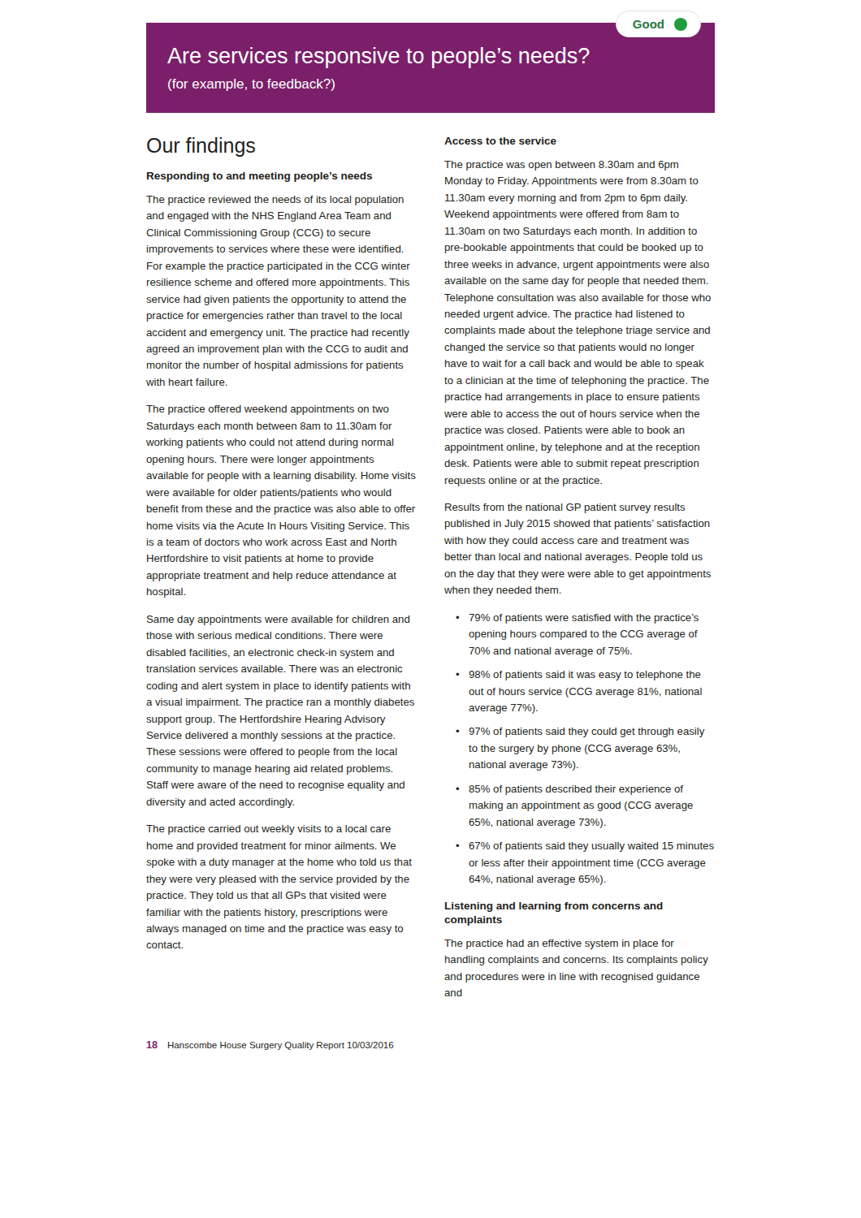Good
Are services responsive to people’s needs?
(for example, to feedback?)
Our findings
Responding to and meeting people’s needs
The practice reviewed the needs of its local population and engaged with the NHS England Area Team and Clinical Commissioning Group (CCG) to secure improvements to services where these were identified. For example the practice participated in the CCG winter resilience scheme and offered more appointments. This service had given patients the opportunity to attend the practice for emergencies rather than travel to the local accident and emergency unit. The practice had recently agreed an improvement plan with the CCG to audit and monitor the number of hospital admissions for patients with heart failure.
The practice offered weekend appointments on two Saturdays each month between 8am to 11.30am for working patients who could not attend during normal opening hours. There were longer appointments available for people with a learning disability. Home visits were available for older patients/patients who would benefit from these and the practice was also able to offer home visits via the Acute In Hours Visiting Service. This is a team of doctors who work across East and North Hertfordshire to visit patients at home to provide appropriate treatment and help reduce attendance at hospital.
Same day appointments were available for children and those with serious medical conditions. There were disabled facilities, an electronic check-in system and translation services available. There was an electronic coding and alert system in place to identify patients with a visual impairment. The practice ran a monthly diabetes support group. The Hertfordshire Hearing Advisory Service delivered a monthly sessions at the practice. These sessions were offered to people from the local community to manage hearing aid related problems. Staff were aware of the need to recognise equality and diversity and acted accordingly.
The practice carried out weekly visits to a local care home and provided treatment for minor ailments. We spoke with a duty manager at the home who told us that they were very pleased with the service provided by the practice. They told us that all GPs that visited were familiar with the patients history, prescriptions were always managed on time and the practice was easy to contact.
Access to the service
The practice was open between 8.30am and 6pm Monday to Friday. Appointments were from 8.30am to 11.30am every morning and from 2pm to 6pm daily. Weekend appointments were offered from 8am to 11.30am on two Saturdays each month. In addition to pre-bookable appointments that could be booked up to three weeks in advance, urgent appointments were also available on the same day for people that needed them. Telephone consultation was also available for those who needed urgent advice. The practice had listened to complaints made about the telephone triage service and changed the service so that patients would no longer have to wait for a call back and would be able to speak to a clinician at the time of telephoning the practice. The practice had arrangements in place to ensure patients were able to access the out of hours service when the practice was closed. Patients were able to book an appointment online, by telephone and at the reception desk. Patients were able to submit repeat prescription requests online or at the practice.
Results from the national GP patient survey results published in July 2015 showed that patients’ satisfaction with how they could access care and treatment was better than local and national averages. People told us on the day that they were were able to get appointments when they needed them.
79% of patients were satisfied with the practice’s opening hours compared to the CCG average of 70% and national average of 75%.
98% of patients said it was easy to telephone the out of hours service (CCG average 81%, national average 77%).
97% of patients said they could get through easily to the surgery by phone (CCG average 63%, national average 73%).
85% of patients described their experience of making an appointment as good (CCG average 65%, national average 73%).
67% of patients said they usually waited 15 minutes or less after their appointment time (CCG average 64%, national average 65%).
Listening and learning from concerns and complaints
The practice had an effective system in place for handling complaints and concerns. Its complaints policy and procedures were in line with recognised guidance and
18 Hanscombe House Surgery Quality Report 10/03/2016